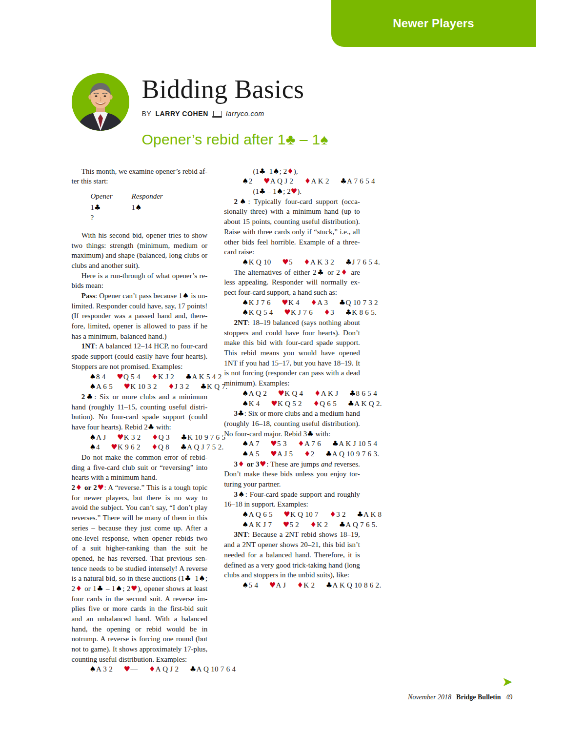Newer Players
Bidding Basics
BY LARRY COHEN larryco.com
Opener’s rebid after 1♣ – 1♠
This month, we examine opener’s rebid after this start:
| Opener | Responder |
| --- | --- |
| 1 ♣ | 1 ♠ |
| ? | |
With his second bid, opener tries to show two things: strength (minimum, medium or maximum) and shape (balanced, long clubs or clubs and another suit).
Here is a run-through of what opener’s rebids mean:
Pass: Opener can’t pass because 1♠ is unlimited. Responder could have, say, 17 points! (If responder was a passed hand and, therefore, limited, opener is allowed to pass if he has a minimum, balanced hand.)
1NT: A balanced 12–14 HCP, no four-card spade support (could easily have four hearts). Stoppers are not promised. Examples:
♠8 4 ♥Q 5 4 ♦K J 2 ♣A K 5 4 2
♠A 6 5 ♥K 10 3 2 ♦J 3 2 ♣K Q 7.
2♣: Six or more clubs and a minimum hand (roughly 11–15, counting useful distribution). No four-card spade support (could have four hearts). Rebid 2♣ with:
♠A J ♥K 3 2 ♦Q 3 ♣K 10 9 7 6 5
♠4 ♥K 9 6 2 ♦Q 8 ♣A Q J 7 5 2.
Do not make the common error of rebidding a five-card club suit or “reversing” into hearts with a minimum hand.
2♦ or 2♥: A “reverse.” This is a tough topic for newer players, but there is no way to avoid the subject. You can’t say, “I don’t play reverses.” There will be many of them in this series – because they just come up. After a one-level response, when opener rebids two of a suit higher-ranking than the suit he opened, he has reversed. That previous sentence needs to be studied intensely! A reverse is a natural bid, so in these auctions (1♣–1♠; 2♦ or 1♣ – 1♠; 2♥), opener shows at least four cards in the second suit. A reverse implies five or more cards in the first-bid suit and an unbalanced hand. With a balanced hand, the opening or rebid would be in notrump. A reverse is forcing one round (but not to game). It shows approximately 17-plus, counting useful distribution. Examples:
♠A 3 2 ♥— ♦A Q J 2 ♣A Q 10 7 6 4
(1♣–1♠; 2♦),
♠2 ♥A Q J 2 ♦A K 2 ♣A 7 6 5 4
(1♣ – 1♠; 2♥).
2♠: Typically four-card support (occasionally three) with a minimum hand (up to about 15 points, counting useful distribution). Raise with three cards only if “stuck,” i.e., all other bids feel horrible. Example of a three-card raise:
♠K Q 10 ♥5 ♦A K 3 2 ♣J 7 6 5 4.
The alternatives of either 2♣ or 2♦ are less appealing. Responder will normally expect four-card support, a hand such as:
♠K J 7 6 ♥K 4 ♦A 3 ♣Q 10 7 3 2
♠K Q 5 4 ♥K J 7 6 ♦3 ♣K 8 6 5.
2NT: 18–19 balanced (says nothing about stoppers and could have four hearts). Don’t make this bid with four-card spade support. This rebid means you would have opened 1NT if you had 15–17, but you have 18–19. It is not forcing (responder can pass with a dead minimum). Examples:
♠A Q 2 ♥K Q 4 ♦A K J ♣8 6 5 4
♠K 4 ♥K Q 5 2 ♦Q 6 5 ♣A K Q 2.
3♣: Six or more clubs and a medium hand (roughly 16–18, counting useful distribution). No four-card major. Rebid 3♣ with:
♠A 7 ♥5 3 ♦A 7 6 ♣A K J 10 5 4
♠A 5 ♥A J 5 ♦2 ♣A Q 10 9 7 6 3.
3♦ or 3♥: These are jumps and reverses. Don’t make these bids unless you enjoy torturing your partner.
3♠: Four-card spade support and roughly 16–18 in support. Examples:
♠A Q 6 5 ♥K Q 10 7 ♦3 2 ♣A K 8
♠A K J 7 ♥5 2 ♦K 2 ♣A Q 7 6 5.
3NT: Because a 2NT rebid shows 18–19, and a 2NT opener shows 20–21, this bid isn’t needed for a balanced hand. Therefore, it is defined as a very good trick-taking hand (long clubs and stoppers in the unbid suits), like:
♠5 4 ♥A J ♦K 2 ♣A K Q 10 8 6 2.
➤ November 2018 Bridge Bulletin 49